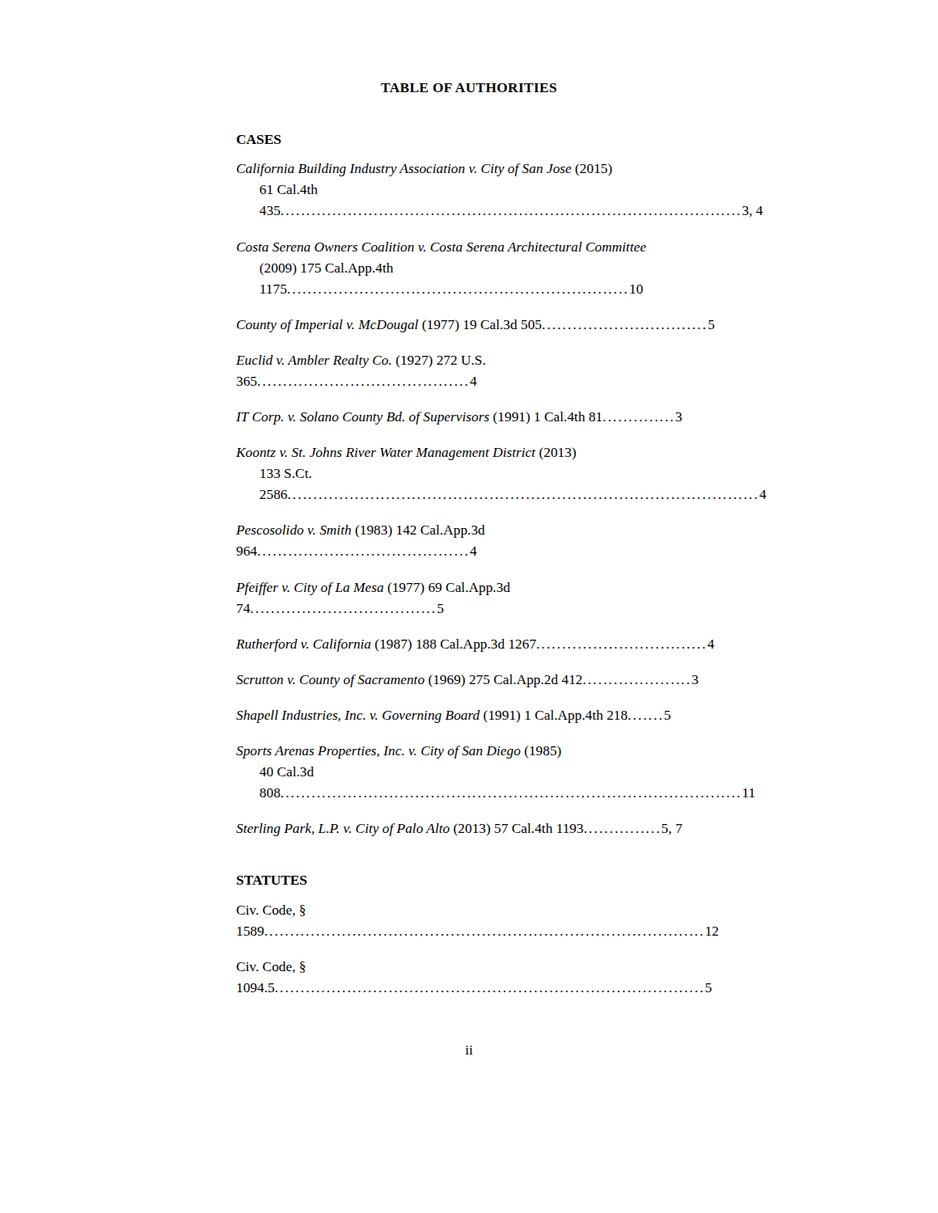TABLE OF AUTHORITIES
CASES
California Building Industry Association v. City of San Jose (2015) 61 Cal.4th 435......................................................................................... 3, 4
Costa Serena Owners Coalition v. Costa Serena Architectural Committee (2009) 175 Cal.App.4th 1175.................................................................. 10
County of Imperial v. McDougal (1977) 19 Cal.3d 505................................ 5
Euclid v. Ambler Realty Co. (1927) 272 U.S. 365......................................... 4
IT Corp. v. Solano County Bd. of Supervisors (1991) 1 Cal.4th 81.............. 3
Koontz v. St. Johns River Water Management District (2013) 133 S.Ct. 2586........................................................................................... 4
Pescosolido v. Smith (1983) 142 Cal.App.3d 964......................................... 4
Pfeiffer v. City of La Mesa (1977) 69 Cal.App.3d 74.................................... 5
Rutherford v. California (1987) 188 Cal.App.3d 1267................................. 4
Scrutton v. County of Sacramento (1969) 275 Cal.App.2d 412..................... 3
Shapell Industries, Inc. v. Governing Board (1991) 1 Cal.App.4th 218....... 5
Sports Arenas Properties, Inc. v. City of San Diego (1985) 40 Cal.3d 808......................................................................................... 11
Sterling Park, L.P. v. City of Palo Alto (2013) 57 Cal.4th 1193............... 5, 7
STATUTES
Civ. Code, § 1589..................................................................................... 12
Civ. Code, § 1094.5................................................................................... 5
ii